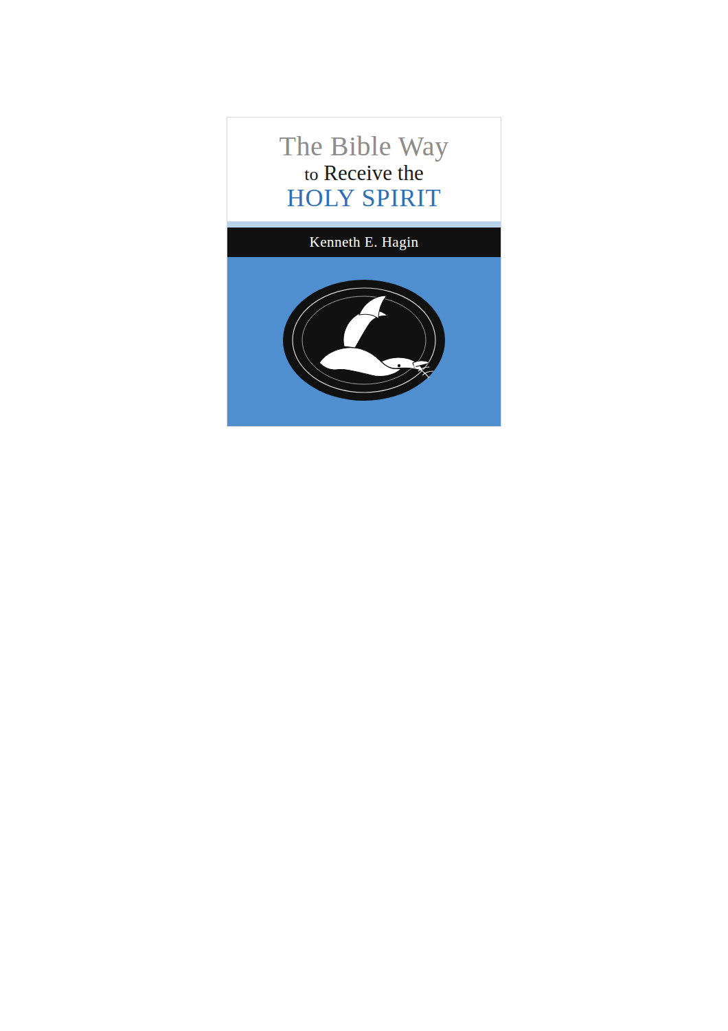The Bible Way
to Receive the
HOLY SPIRIT
Kenneth E. Hagin